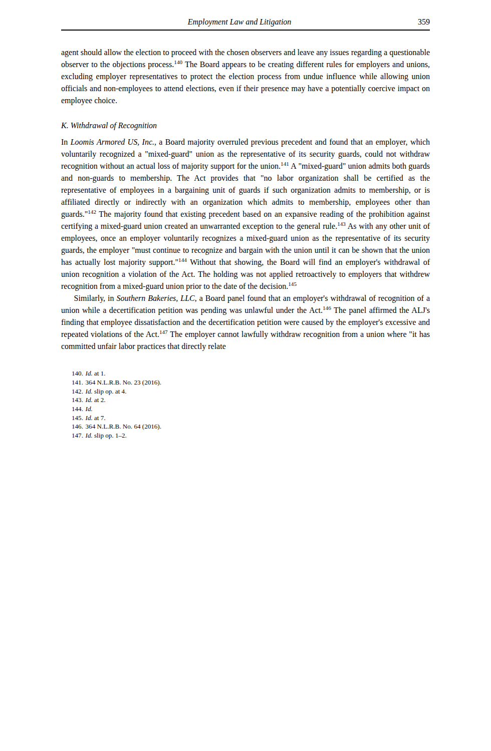Employment Law and Litigation 359
agent should allow the election to proceed with the chosen observers and leave any issues regarding a questionable observer to the objections process.140 The Board appears to be creating different rules for employers and unions, excluding employer representatives to protect the election process from undue influence while allowing union officials and non-employees to attend elections, even if their presence may have a potentially coercive impact on employee choice.
K. Withdrawal of Recognition
In Loomis Armored US, Inc., a Board majority overruled previous precedent and found that an employer, which voluntarily recognized a "mixed-guard" union as the representative of its security guards, could not withdraw recognition without an actual loss of majority support for the union.141 A "mixed-guard" union admits both guards and non-guards to membership. The Act provides that "no labor organization shall be certified as the representative of employees in a bargaining unit of guards if such organization admits to membership, or is affiliated directly or indirectly with an organization which admits to membership, employees other than guards."142 The majority found that existing precedent based on an expansive reading of the prohibition against certifying a mixed-guard union created an unwarranted exception to the general rule.143 As with any other unit of employees, once an employer voluntarily recognizes a mixed-guard union as the representative of its security guards, the employer "must continue to recognize and bargain with the union until it can be shown that the union has actually lost majority support."144 Without that showing, the Board will find an employer's withdrawal of union recognition a violation of the Act. The holding was not applied retroactively to employers that withdrew recognition from a mixed-guard union prior to the date of the decision.145
Similarly, in Southern Bakeries, LLC, a Board panel found that an employer's withdrawal of recognition of a union while a decertification petition was pending was unlawful under the Act.146 The panel affirmed the ALJ's finding that employee dissatisfaction and the decertification petition were caused by the employer's excessive and repeated violations of the Act.147 The employer cannot lawfully withdraw recognition from a union where "it has committed unfair labor practices that directly relate
140. Id. at 1.
141. 364 N.L.R.B. No. 23 (2016).
142. Id. slip op. at 4.
143. Id. at 2.
144. Id.
145. Id. at 7.
146. 364 N.L.R.B. No. 64 (2016).
147. Id. slip op. 1–2.